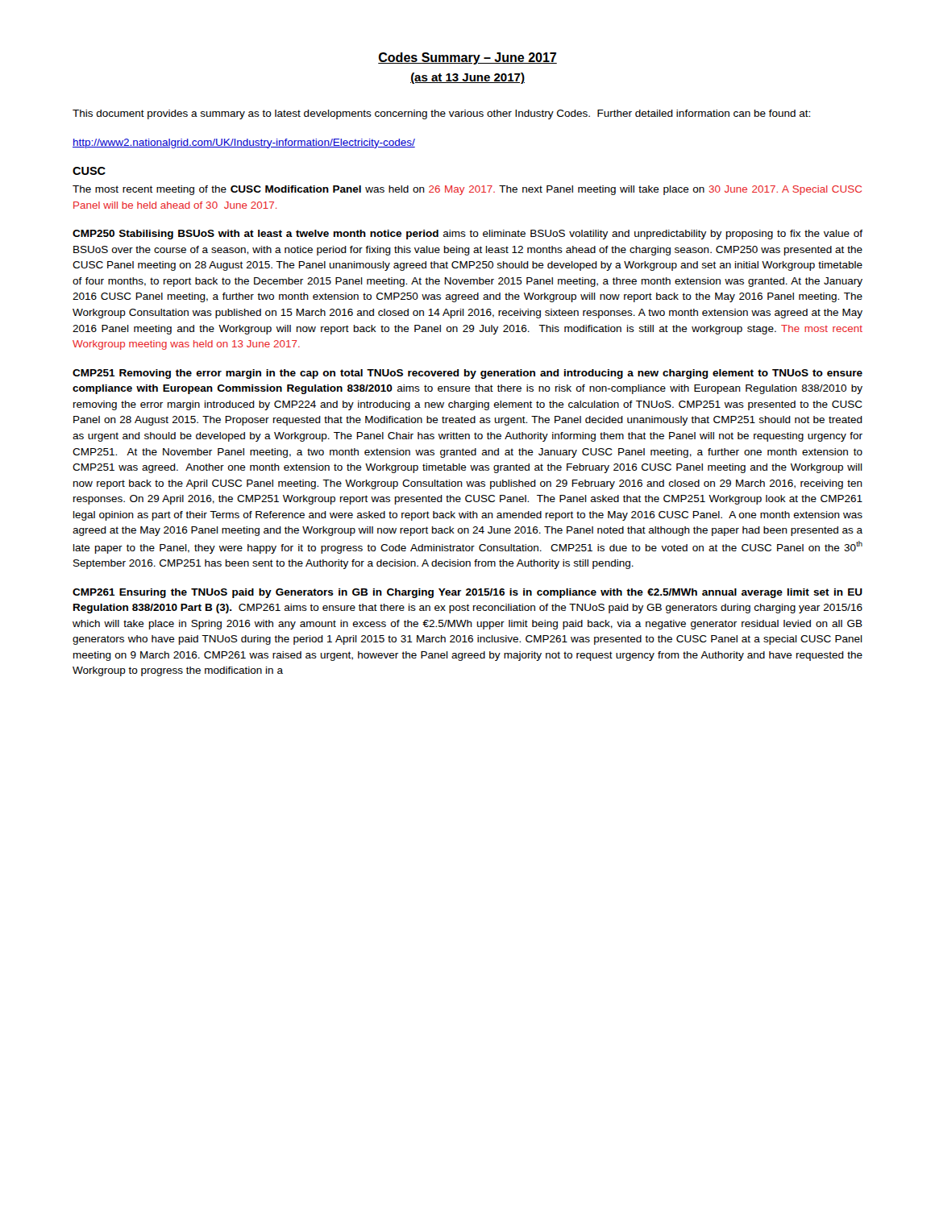Codes Summary – June 2017
(as at 13 June 2017)
This document provides a summary as to latest developments concerning the various other Industry Codes. Further detailed information can be found at:
http://www2.nationalgrid.com/UK/Industry-information/Electricity-codes/
CUSC
The most recent meeting of the CUSC Modification Panel was held on 26 May 2017. The next Panel meeting will take place on 30 June 2017. A Special CUSC Panel will be held ahead of 30 June 2017.
CMP250 Stabilising BSUoS with at least a twelve month notice period aims to eliminate BSUoS volatility and unpredictability by proposing to fix the value of BSUoS over the course of a season, with a notice period for fixing this value being at least 12 months ahead of the charging season. CMP250 was presented at the CUSC Panel meeting on 28 August 2015. The Panel unanimously agreed that CMP250 should be developed by a Workgroup and set an initial Workgroup timetable of four months, to report back to the December 2015 Panel meeting. At the November 2015 Panel meeting, a three month extension was granted. At the January 2016 CUSC Panel meeting, a further two month extension to CMP250 was agreed and the Workgroup will now report back to the May 2016 Panel meeting. The Workgroup Consultation was published on 15 March 2016 and closed on 14 April 2016, receiving sixteen responses. A two month extension was agreed at the May 2016 Panel meeting and the Workgroup will now report back to the Panel on 29 July 2016. This modification is still at the workgroup stage. The most recent Workgroup meeting was held on 13 June 2017.
CMP251 Removing the error margin in the cap on total TNUoS recovered by generation and introducing a new charging element to TNUoS to ensure compliance with European Commission Regulation 838/2010 aims to ensure that there is no risk of non-compliance with European Regulation 838/2010 by removing the error margin introduced by CMP224 and by introducing a new charging element to the calculation of TNUoS. CMP251 was presented to the CUSC Panel on 28 August 2015. The Proposer requested that the Modification be treated as urgent. The Panel decided unanimously that CMP251 should not be treated as urgent and should be developed by a Workgroup. The Panel Chair has written to the Authority informing them that the Panel will not be requesting urgency for CMP251. At the November Panel meeting, a two month extension was granted and at the January CUSC Panel meeting, a further one month extension to CMP251 was agreed. Another one month extension to the Workgroup timetable was granted at the February 2016 CUSC Panel meeting and the Workgroup will now report back to the April CUSC Panel meeting. The Workgroup Consultation was published on 29 February 2016 and closed on 29 March 2016, receiving ten responses. On 29 April 2016, the CMP251 Workgroup report was presented the CUSC Panel. The Panel asked that the CMP251 Workgroup look at the CMP261 legal opinion as part of their Terms of Reference and were asked to report back with an amended report to the May 2016 CUSC Panel. A one month extension was agreed at the May 2016 Panel meeting and the Workgroup will now report back on 24 June 2016. The Panel noted that although the paper had been presented as a late paper to the Panel, they were happy for it to progress to Code Administrator Consultation. CMP251 is due to be voted on at the CUSC Panel on the 30th September 2016. CMP251 has been sent to the Authority for a decision. A decision from the Authority is still pending.
CMP261 Ensuring the TNUoS paid by Generators in GB in Charging Year 2015/16 is in compliance with the €2.5/MWh annual average limit set in EU Regulation 838/2010 Part B (3). CMP261 aims to ensure that there is an ex post reconciliation of the TNUoS paid by GB generators during charging year 2015/16 which will take place in Spring 2016 with any amount in excess of the €2.5/MWh upper limit being paid back, via a negative generator residual levied on all GB generators who have paid TNUoS during the period 1 April 2015 to 31 March 2016 inclusive. CMP261 was presented to the CUSC Panel at a special CUSC Panel meeting on 9 March 2016. CMP261 was raised as urgent, however the Panel agreed by majority not to request urgency from the Authority and have requested the Workgroup to progress the modification in a